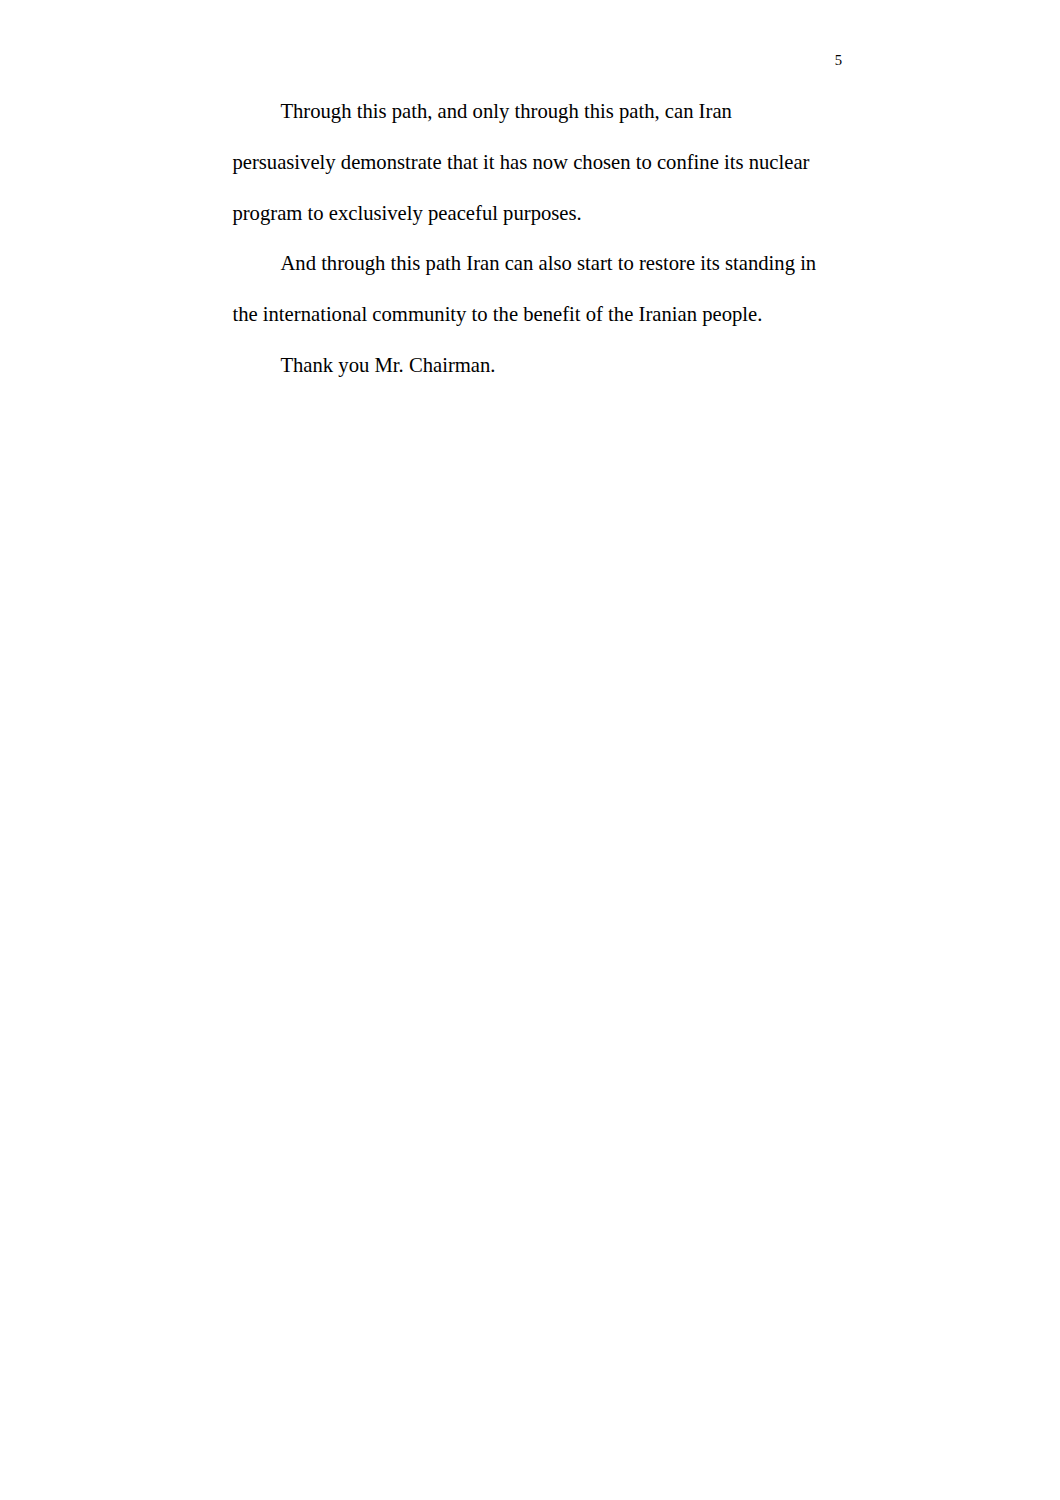5
Through this path, and only through this path, can Iran persuasively demonstrate that it has now chosen to confine its nuclear program to exclusively peaceful purposes.
And through this path Iran can also start to restore its standing in the international community to the benefit of the Iranian people.
Thank you Mr. Chairman.